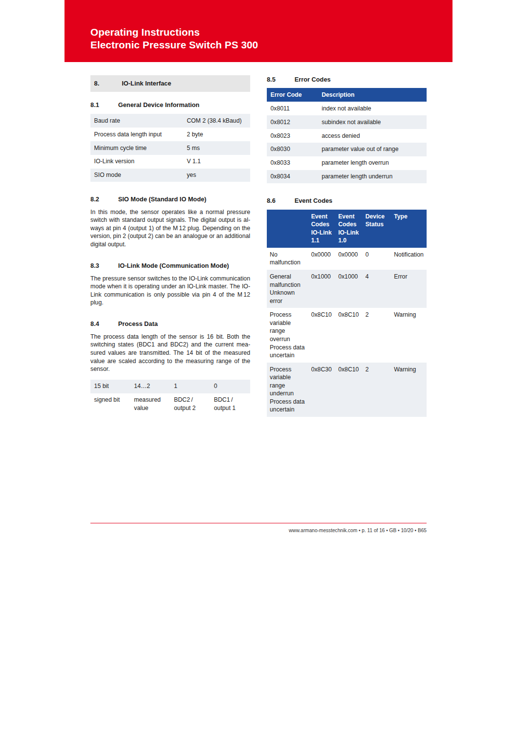Operating Instructions
Electronic Pressure Switch PS 300
8. IO-Link Interface
8.1 General Device Information
| Baud rate | COM 2 (38.4 kBaud) |
| Process data length input | 2 byte |
| Minimum cycle time | 5 ms |
| IO-Link version | V 1.1 |
| SIO mode | yes |
8.2 SIO Mode (Standard IO Mode)
In this mode, the sensor operates like a normal pressure switch with standard output signals. The digital output is always at pin 4 (output 1) of the M 12 plug. Depending on the version, pin 2 (output 2) can be an analogue or an additional digital output.
8.3 IO-Link Mode (Communication Mode)
The pressure sensor switches to the IO-Link communication mode when it is operating under an IO-Link master. The IO-Link communication is only possible via pin 4 of the M 12 plug.
8.4 Process Data
The process data length of the sensor is 16 bit. Both the switching states (BDC1 and BDC2) and the current measured values are transmitted. The 14 bit of the measured value are scaled according to the measuring range of the sensor.
| 15 bit | 14…2 | 1 | 0 |
| signed bit | measured value | BDC2 / output 2 | BDC1 / output 1 |
8.5 Error Codes
| Error Code | Description |
| --- | --- |
| 0x8011 | index not available |
| 0x8012 | subindex not available |
| 0x8023 | access denied |
| 0x8030 | parameter value out of range |
| 0x8033 | parameter length overrun |
| 0x8034 | parameter length underrun |
8.6 Event Codes
| | Event Codes IO-Link 1.1 | Event Codes IO-Link 1.0 | Device Status | Type |
| --- | --- | --- | --- | --- |
| No malfunction | 0x0000 | 0x0000 | 0 | Notification |
| General malfunction Unknown error | 0x1000 | 0x1000 | 4 | Error |
| Process variable range overrun Process data uncertain | 0x8C10 | 0x8C10 | 2 | Warning |
| Process variable range underrun Process data uncertain | 0x8C30 | 0x8C10 | 2 | Warning |
www.armano-messtechnik.com • p. 11 of 16 • GB • 10/20 • B65